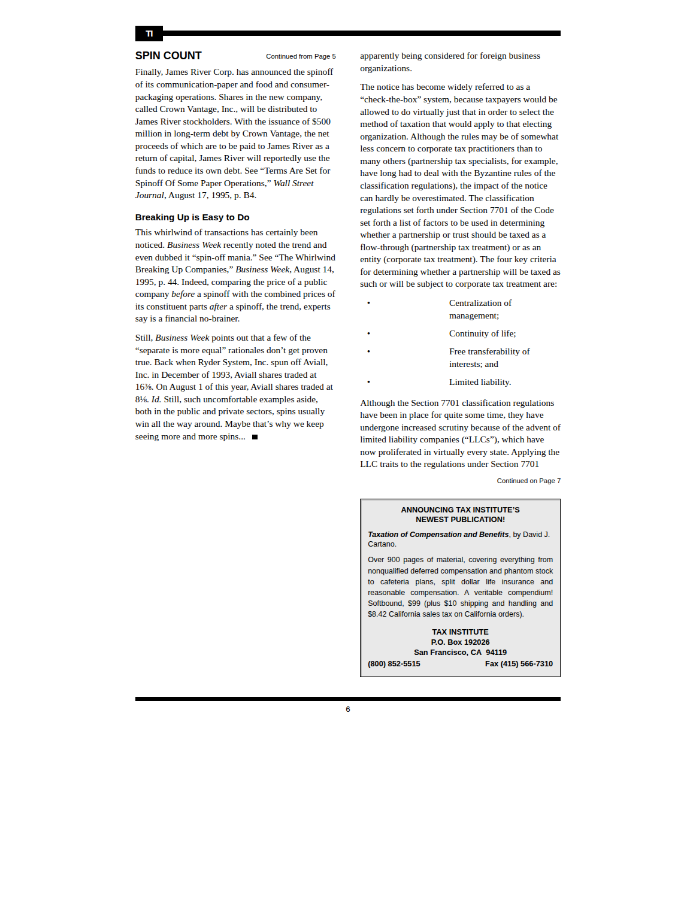TI
Continued from Page 5
SPIN COUNT
Finally, James River Corp. has announced the spinoff of its communication-paper and food and consumer-packaging operations. Shares in the new company, called Crown Vantage, Inc., will be distributed to James River stockholders. With the issuance of $500 million in long-term debt by Crown Vantage, the net proceeds of which are to be paid to James River as a return of capital, James River will reportedly use the funds to reduce its own debt. See “Terms Are Set for Spinoff Of Some Paper Operations,” Wall Street Journal, August 17, 1995, p. B4.
Breaking Up is Easy to Do
This whirlwind of transactions has certainly been noticed. Business Week recently noted the trend and even dubbed it “spin-off mania.” See “The Whirlwind Breaking Up Companies,” Business Week, August 14, 1995, p. 44. Indeed, comparing the price of a public company before a spinoff with the combined prices of its constituent parts after a spinoff, the trend, experts say is a financial no-brainer.
Still, Business Week points out that a few of the “separate is more equal” rationales don’t get proven true. Back when Ryder System, Inc. spun off Aviall, Inc. in December of 1993, Aviall shares traded at 16⅜. On August 1 of this year, Aviall shares traded at 8⅛. Id. Still, such uncomfortable examples aside, both in the public and private sectors, spins usually win all the way around. Maybe that’s why we keep seeing more and more spins...
apparently being considered for foreign business organizations.
The notice has become widely referred to as a “check-the-box” system, because taxpayers would be allowed to do virtually just that in order to select the method of taxation that would apply to that electing organization. Although the rules may be of somewhat less concern to corporate tax practitioners than to many others (partnership tax specialists, for example, have long had to deal with the Byzantine rules of the classification regulations), the impact of the notice can hardly be overestimated. The classification regulations set forth under Section 7701 of the Code set forth a list of factors to be used in determining whether a partnership or trust should be taxed as a flow-through (partnership tax treatment) or as an entity (corporate tax treatment). The four key criteria for determining whether a partnership will be taxed as such or will be subject to corporate tax treatment are:
Centralization of management;
Continuity of life;
Free transferability of interests; and
Limited liability.
Although the Section 7701 classification regulations have been in place for quite some time, they have undergone increased scrutiny because of the advent of limited liability companies (“LLCs”), which have now proliferated in virtually every state. Applying the LLC traits to the regulations under Section 7701
Continued on Page 7
ANNOUNCING TAX INSTITUTE’S
NEWEST PUBLICATION!
Taxation of Compensation and Benefits, by David J. Cartano.
Over 900 pages of material, covering everything from nonqualified deferred compensation and phantom stock to cafeteria plans, split dollar life insurance and reasonable compensation. A veritable compendium! Softbound, $99 (plus $10 shipping and handling and $8.42 California sales tax on California orders).
TAX INSTITUTE
P.O. Box 192026
San Francisco, CA 94119
(800) 852-5515 Fax (415) 566-7310
6